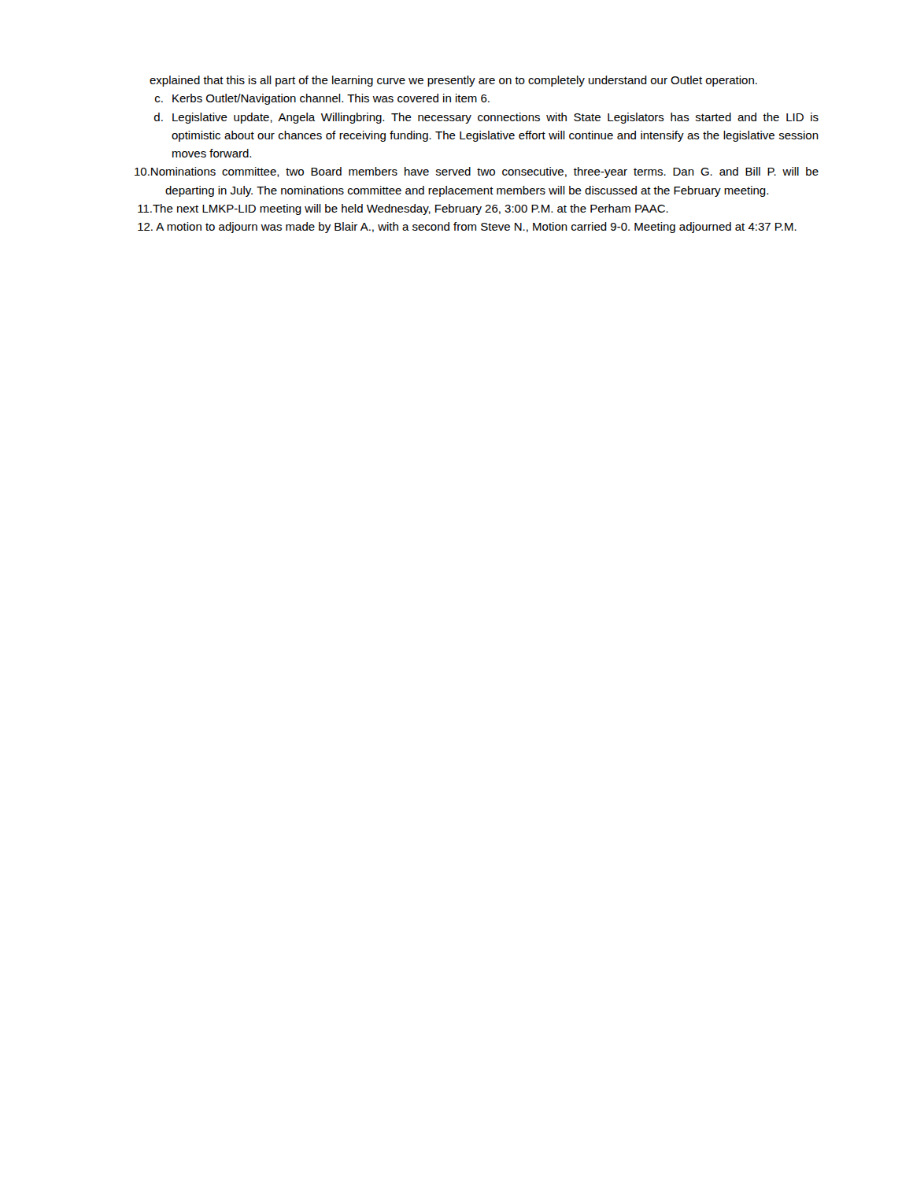explained that this is all part of the learning curve we presently are on to completely understand our Outlet operation.
Kerbs Outlet/Navigation channel. This was covered in item 6.
Legislative update, Angela Willingbring. The necessary connections with State Legislators has started and the LID is optimistic about our chances of receiving funding. The Legislative effort will continue and intensify as the legislative session moves forward.
10.Nominations committee, two Board members have served two consecutive, three-year terms. Dan G. and Bill P. will be departing in July. The nominations committee and replacement members will be discussed at the February meeting.
11.The next LMKP-LID meeting will be held Wednesday, February 26, 3:00 P.M. at the Perham PAAC.
12. A motion to adjourn was made by Blair A., with a second from Steve N., Motion carried 9-0. Meeting adjourned at 4:37 P.M.